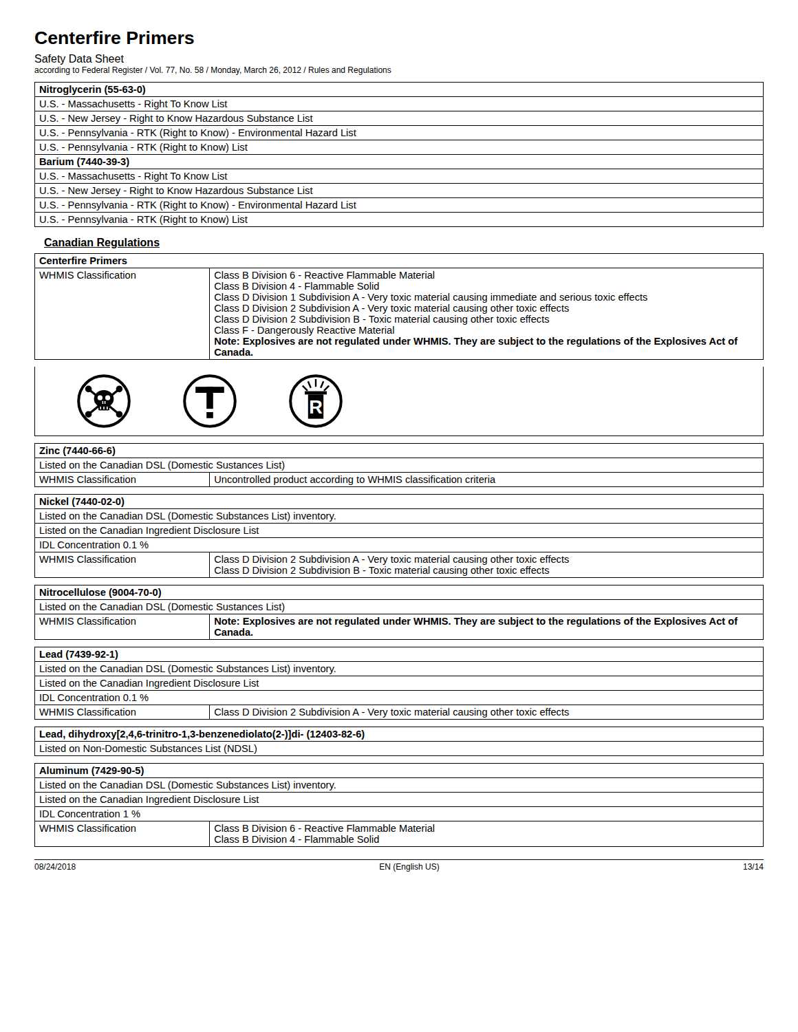Centerfire Primers
Safety Data Sheet
according to Federal Register / Vol. 77, No. 58 / Monday, March 26, 2012 / Rules and Regulations
| Nitroglycerin (55-63-0) |
| U.S. - Massachusetts - Right To Know List |
| U.S. - New Jersey - Right to Know Hazardous Substance List |
| U.S. - Pennsylvania - RTK (Right to Know) - Environmental Hazard List |
| U.S. - Pennsylvania - RTK (Right to Know) List |
| Barium (7440-39-3) |
| U.S. - Massachusetts - Right To Know List |
| U.S. - New Jersey - Right to Know Hazardous Substance List |
| U.S. - Pennsylvania - RTK (Right to Know) - Environmental Hazard List |
| U.S. - Pennsylvania - RTK (Right to Know) List |
Canadian Regulations
| Centerfire Primers |
| WHMIS Classification | Class B Division 6 - Reactive Flammable Material Class B Division 4 - Flammable Solid Class D Division 1 Subdivision A - Very toxic material causing immediate and serious toxic effects Class D Division 2 Subdivision A - Very toxic material causing other toxic effects Class D Division 2 Subdivision B - Toxic material causing other toxic effects Class F - Dangerously Reactive Material Note: Explosives are not regulated under WHMIS. They are subject to the regulations of the Explosives Act of Canada. |
R
| Zinc (7440-66-6) |
| Listed on the Canadian DSL (Domestic Sustances List) |
| WHMIS Classification | Uncontrolled product according to WHMIS classification criteria |
| Nickel (7440-02-0) |
| Listed on the Canadian DSL (Domestic Substances List) inventory. |
| Listed on the Canadian Ingredient Disclosure List |
| IDL Concentration 0.1 % |
| WHMIS Classification | Class D Division 2 Subdivision A - Very toxic material causing other toxic effects Class D Division 2 Subdivision B - Toxic material causing other toxic effects |
| Nitrocellulose (9004-70-0) |
| Listed on the Canadian DSL (Domestic Sustances List) |
| WHMIS Classification | Note: Explosives are not regulated under WHMIS. They are subject to the regulations of the Explosives Act of Canada. |
| Lead (7439-92-1) |
| Listed on the Canadian DSL (Domestic Substances List) inventory. |
| Listed on the Canadian Ingredient Disclosure List |
| IDL Concentration 0.1 % |
| WHMIS Classification | Class D Division 2 Subdivision A - Very toxic material causing other toxic effects |
| Lead, dihydroxy[2,4,6-trinitro-1,3-benzenediolato(2-)]di- (12403-82-6) |
| Listed on Non-Domestic Substances List (NDSL) |
| Aluminum (7429-90-5) |
| Listed on the Canadian DSL (Domestic Substances List) inventory. |
| Listed on the Canadian Ingredient Disclosure List |
| IDL Concentration 1 % |
| WHMIS Classification | Class B Division 6 - Reactive Flammable Material Class B Division 4 - Flammable Solid |
08/24/2018 EN (English US) 13/14